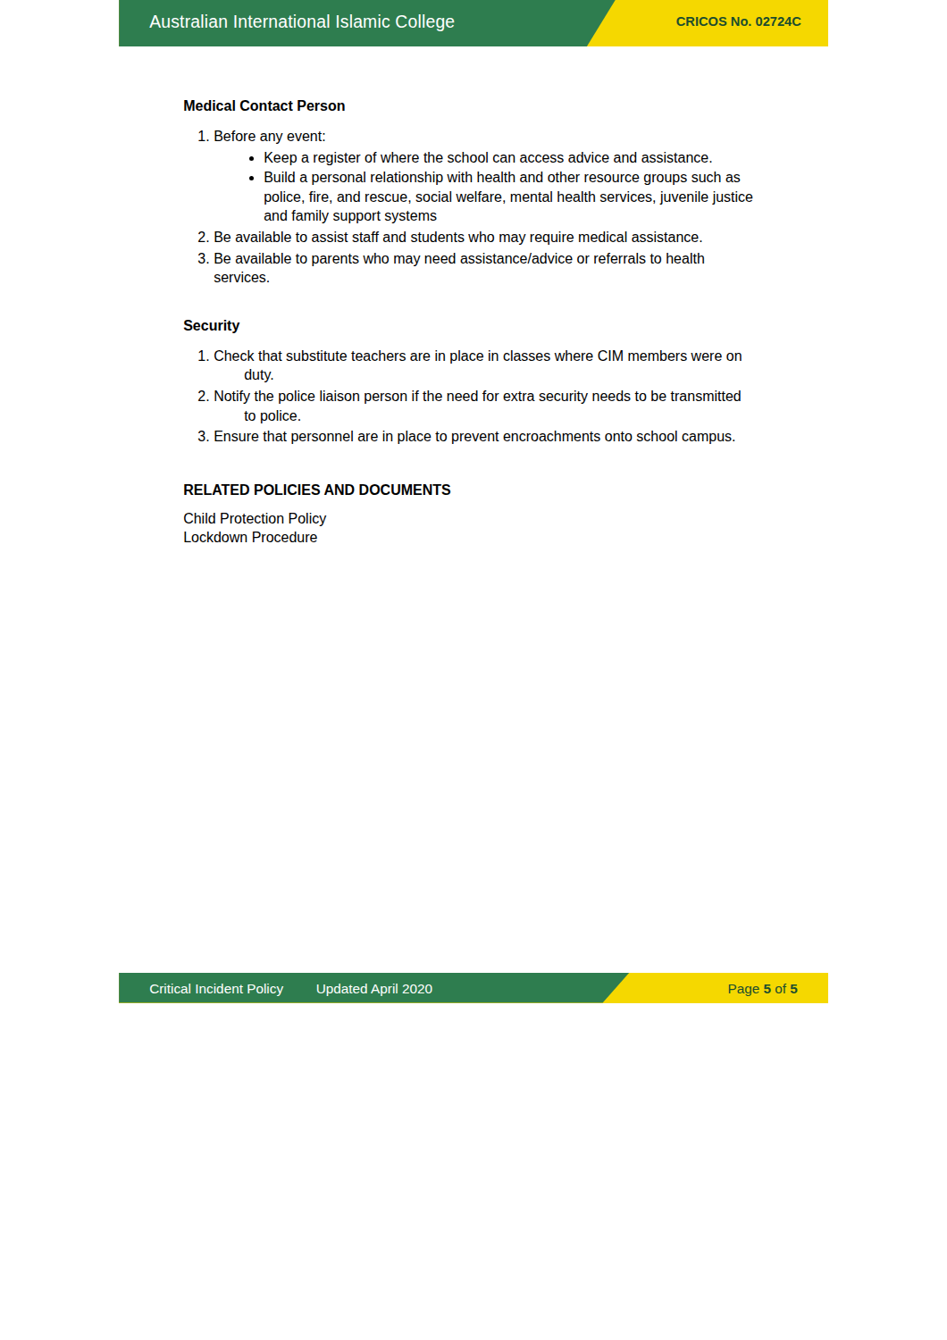Australian International Islamic College
CRICOS No. 02724C
Medical Contact Person
Before any event:
Keep a register of where the school can access advice and assistance.
Build a personal relationship with health and other resource groups such as police, fire, and rescue, social welfare, mental health services, juvenile justice and family support systems
Be available to assist staff and students who may require medical assistance.
Be available to parents who may need assistance/advice or referrals to health services.
Security
Check that substitute teachers are in place in classes where CIM members were on duty.
Notify the police liaison person if the need for extra security needs to be transmitted to police.
Ensure that personnel are in place to prevent encroachments onto school campus.
RELATED POLICIES AND DOCUMENTS
Child Protection Policy
Lockdown Procedure
Critical Incident Policy
Updated April 2020
Page 5 of 5